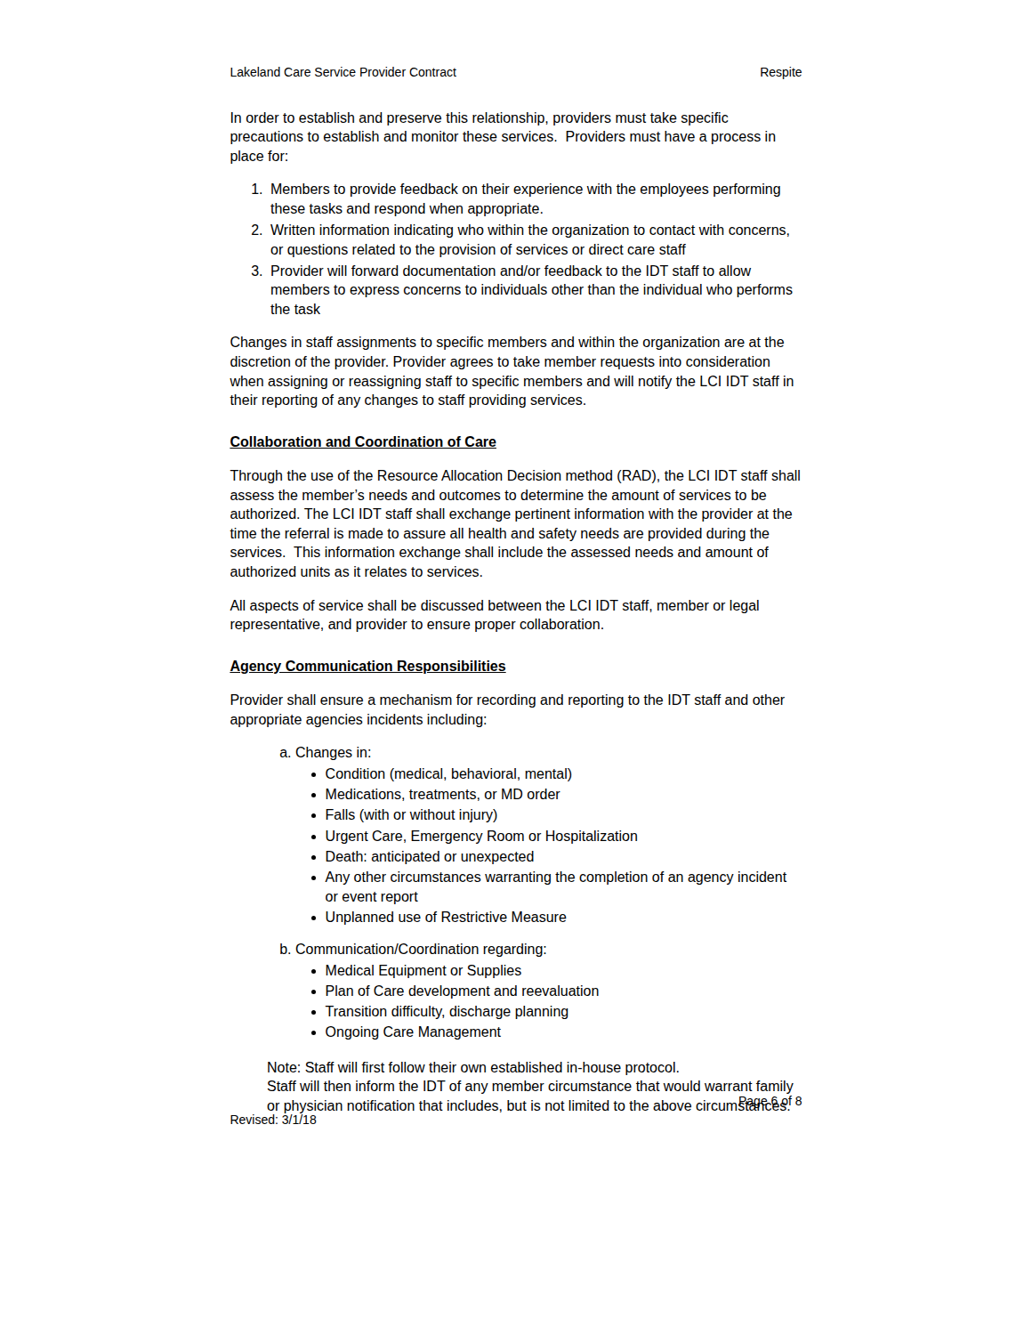Lakeland Care Service Provider Contract Respite
In order to establish and preserve this relationship, providers must take specific precautions to establish and monitor these services. Providers must have a process in place for:
Members to provide feedback on their experience with the employees performing these tasks and respond when appropriate.
Written information indicating who within the organization to contact with concerns, or questions related to the provision of services or direct care staff
Provider will forward documentation and/or feedback to the IDT staff to allow members to express concerns to individuals other than the individual who performs the task
Changes in staff assignments to specific members and within the organization are at the discretion of the provider. Provider agrees to take member requests into consideration when assigning or reassigning staff to specific members and will notify the LCI IDT staff in their reporting of any changes to staff providing services.
Collaboration and Coordination of Care
Through the use of the Resource Allocation Decision method (RAD), the LCI IDT staff shall assess the member’s needs and outcomes to determine the amount of services to be authorized. The LCI IDT staff shall exchange pertinent information with the provider at the time the referral is made to assure all health and safety needs are provided during the services. This information exchange shall include the assessed needs and amount of authorized units as it relates to services.
All aspects of service shall be discussed between the LCI IDT staff, member or legal representative, and provider to ensure proper collaboration.
Agency Communication Responsibilities
Provider shall ensure a mechanism for recording and reporting to the IDT staff and other appropriate agencies incidents including:
Changes in:
Condition (medical, behavioral, mental)
Medications, treatments, or MD order
Falls (with or without injury)
Urgent Care, Emergency Room or Hospitalization
Death: anticipated or unexpected
Any other circumstances warranting the completion of an agency incident or event report
Unplanned use of Restrictive Measure
Communication/Coordination regarding:
Medical Equipment or Supplies
Plan of Care development and reevaluation
Transition difficulty, discharge planning
Ongoing Care Management
Note: Staff will first follow their own established in-house protocol.
Staff will then inform the IDT of any member circumstance that would warrant family or physician notification that includes, but is not limited to the above circumstances.
Page 6 of 8
Revised: 3/1/18